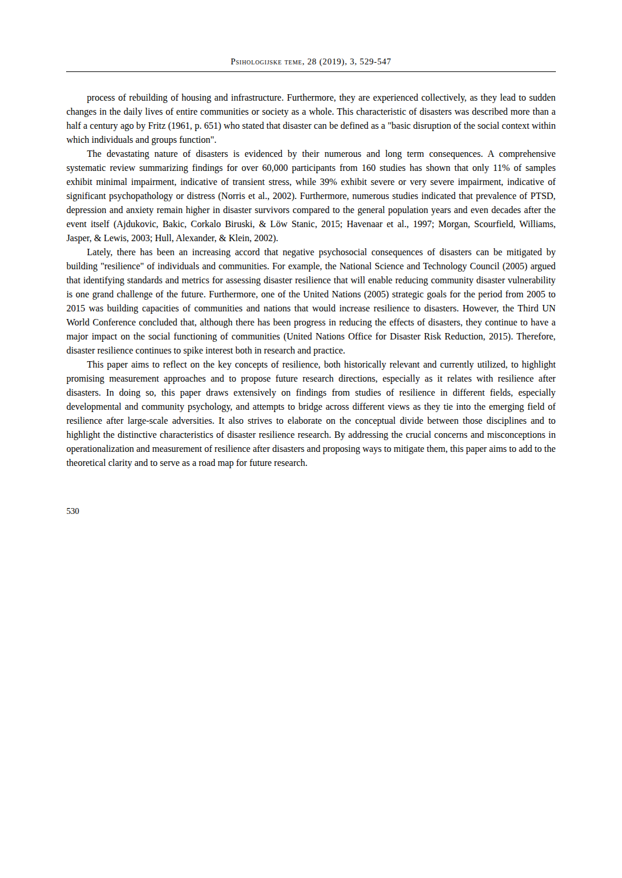Psihologijske teme, 28 (2019), 3, 529-547
process of rebuilding of housing and infrastructure. Furthermore, they are experienced collectively, as they lead to sudden changes in the daily lives of entire communities or society as a whole. This characteristic of disasters was described more than a half a century ago by Fritz (1961, p. 651) who stated that disaster can be defined as a "basic disruption of the social context within which individuals and groups function".
The devastating nature of disasters is evidenced by their numerous and long term consequences. A comprehensive systematic review summarizing findings for over 60,000 participants from 160 studies has shown that only 11% of samples exhibit minimal impairment, indicative of transient stress, while 39% exhibit severe or very severe impairment, indicative of significant psychopathology or distress (Norris et al., 2002). Furthermore, numerous studies indicated that prevalence of PTSD, depression and anxiety remain higher in disaster survivors compared to the general population years and even decades after the event itself (Ajdukovic, Bakic, Corkalo Biruski, & Löw Stanic, 2015; Havenaar et al., 1997; Morgan, Scourfield, Williams, Jasper, & Lewis, 2003; Hull, Alexander, & Klein, 2002).
Lately, there has been an increasing accord that negative psychosocial consequences of disasters can be mitigated by building "resilience" of individuals and communities. For example, the National Science and Technology Council (2005) argued that identifying standards and metrics for assessing disaster resilience that will enable reducing community disaster vulnerability is one grand challenge of the future. Furthermore, one of the United Nations (2005) strategic goals for the period from 2005 to 2015 was building capacities of communities and nations that would increase resilience to disasters. However, the Third UN World Conference concluded that, although there has been progress in reducing the effects of disasters, they continue to have a major impact on the social functioning of communities (United Nations Office for Disaster Risk Reduction, 2015). Therefore, disaster resilience continues to spike interest both in research and practice.
This paper aims to reflect on the key concepts of resilience, both historically relevant and currently utilized, to highlight promising measurement approaches and to propose future research directions, especially as it relates with resilience after disasters. In doing so, this paper draws extensively on findings from studies of resilience in different fields, especially developmental and community psychology, and attempts to bridge across different views as they tie into the emerging field of resilience after large-scale adversities. It also strives to elaborate on the conceptual divide between those disciplines and to highlight the distinctive characteristics of disaster resilience research. By addressing the crucial concerns and misconceptions in operationalization and measurement of resilience after disasters and proposing ways to mitigate them, this paper aims to add to the theoretical clarity and to serve as a road map for future research.
530